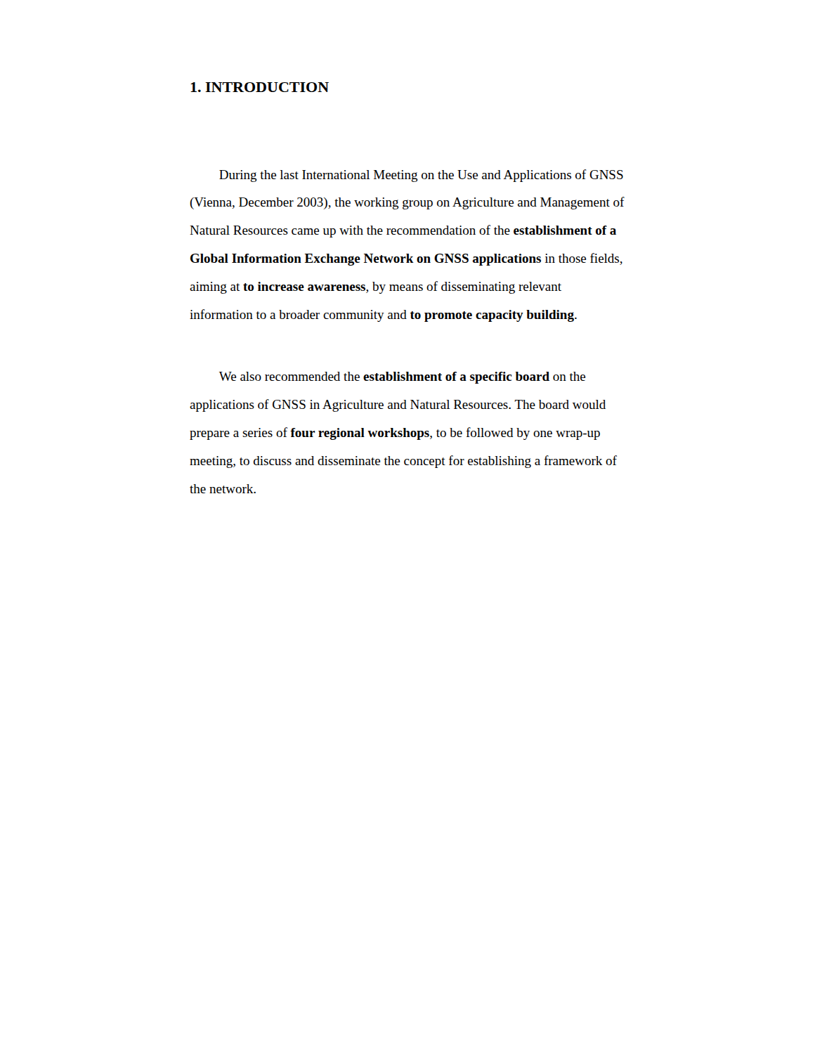1. INTRODUCTION
During the last International Meeting on the Use and Applications of GNSS (Vienna, December 2003), the working group on Agriculture and Management of Natural Resources came up with the recommendation of the establishment of a Global Information Exchange Network on GNSS applications in those fields, aiming at to increase awareness, by means of disseminating relevant information to a broader community and to promote capacity building.
We also recommended the establishment of a specific board on the applications of GNSS in Agriculture and Natural Resources. The board would prepare a series of four regional workshops, to be followed by one wrap-up meeting, to discuss and disseminate the concept for establishing a framework of the network.